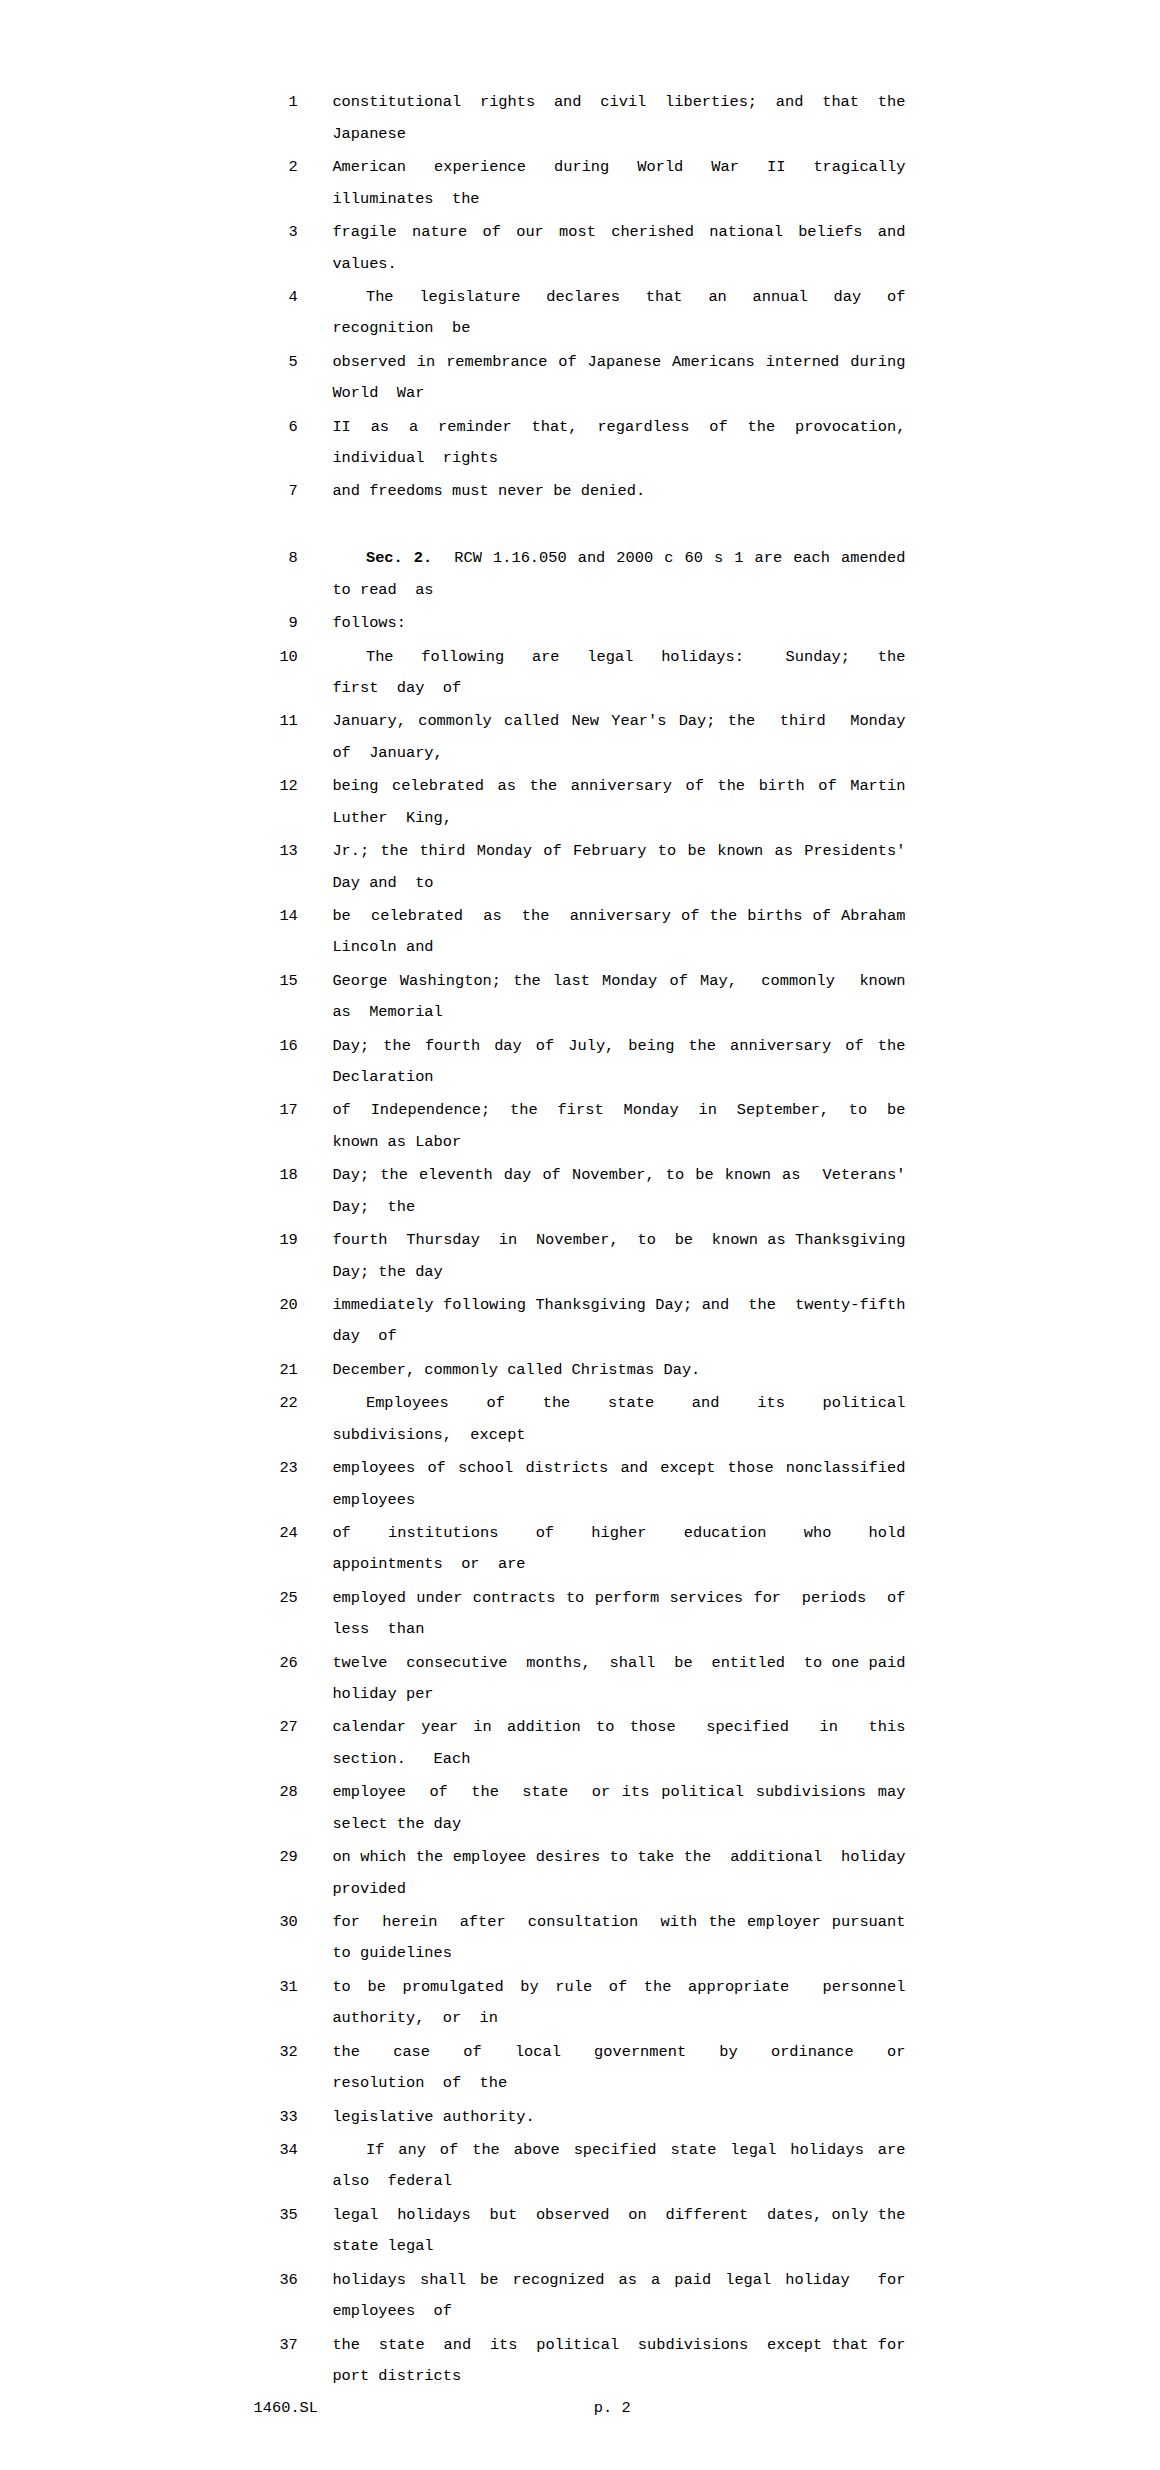| 1 | constitutional rights and civil liberties; and that the Japanese |
| 2 | American experience during World War II tragically illuminates the |
| 3 | fragile nature of our most cherished national beliefs and values. |
| 4 | The legislature declares that an annual day of recognition be |
| 5 | observed in remembrance of Japanese Americans interned during World War |
| 6 | II as a reminder that, regardless of the provocation, individual rights |
| 7 | and freedoms must never be denied. |
| 8 | Sec. 2. RCW 1.16.050 and 2000 c 60 s 1 are each amended to read as |
| 9 | follows: |
| 10 | The following are legal holidays: Sunday; the first day of |
| 11 | January, commonly called New Year's Day; the third Monday of January, |
| 12 | being celebrated as the anniversary of the birth of Martin Luther King, |
| 13 | Jr.; the third Monday of February to be known as Presidents' Day and to |
| 14 | be celebrated as the anniversary of the births of Abraham Lincoln and |
| 15 | George Washington; the last Monday of May, commonly known as Memorial |
| 16 | Day; the fourth day of July, being the anniversary of the Declaration |
| 17 | of Independence; the first Monday in September, to be known as Labor |
| 18 | Day; the eleventh day of November, to be known as Veterans' Day; the |
| 19 | fourth Thursday in November, to be known as Thanksgiving Day; the day |
| 20 | immediately following Thanksgiving Day; and the twenty-fifth day of |
| 21 | December, commonly called Christmas Day. |
| 22 | Employees of the state and its political subdivisions, except |
| 23 | employees of school districts and except those nonclassified employees |
| 24 | of institutions of higher education who hold appointments or are |
| 25 | employed under contracts to perform services for periods of less than |
| 26 | twelve consecutive months, shall be entitled to one paid holiday per |
| 27 | calendar year in addition to those specified in this section. Each |
| 28 | employee of the state or its political subdivisions may select the day |
| 29 | on which the employee desires to take the additional holiday provided |
| 30 | for herein after consultation with the employer pursuant to guidelines |
| 31 | to be promulgated by rule of the appropriate personnel authority, or in |
| 32 | the case of local government by ordinance or resolution of the |
| 33 | legislative authority. |
| 34 | If any of the above specified state legal holidays are also federal |
| 35 | legal holidays but observed on different dates, only the state legal |
| 36 | holidays shall be recognized as a paid legal holiday for employees of |
| 37 | the state and its political subdivisions except that for port districts |
1460.SL
p. 2